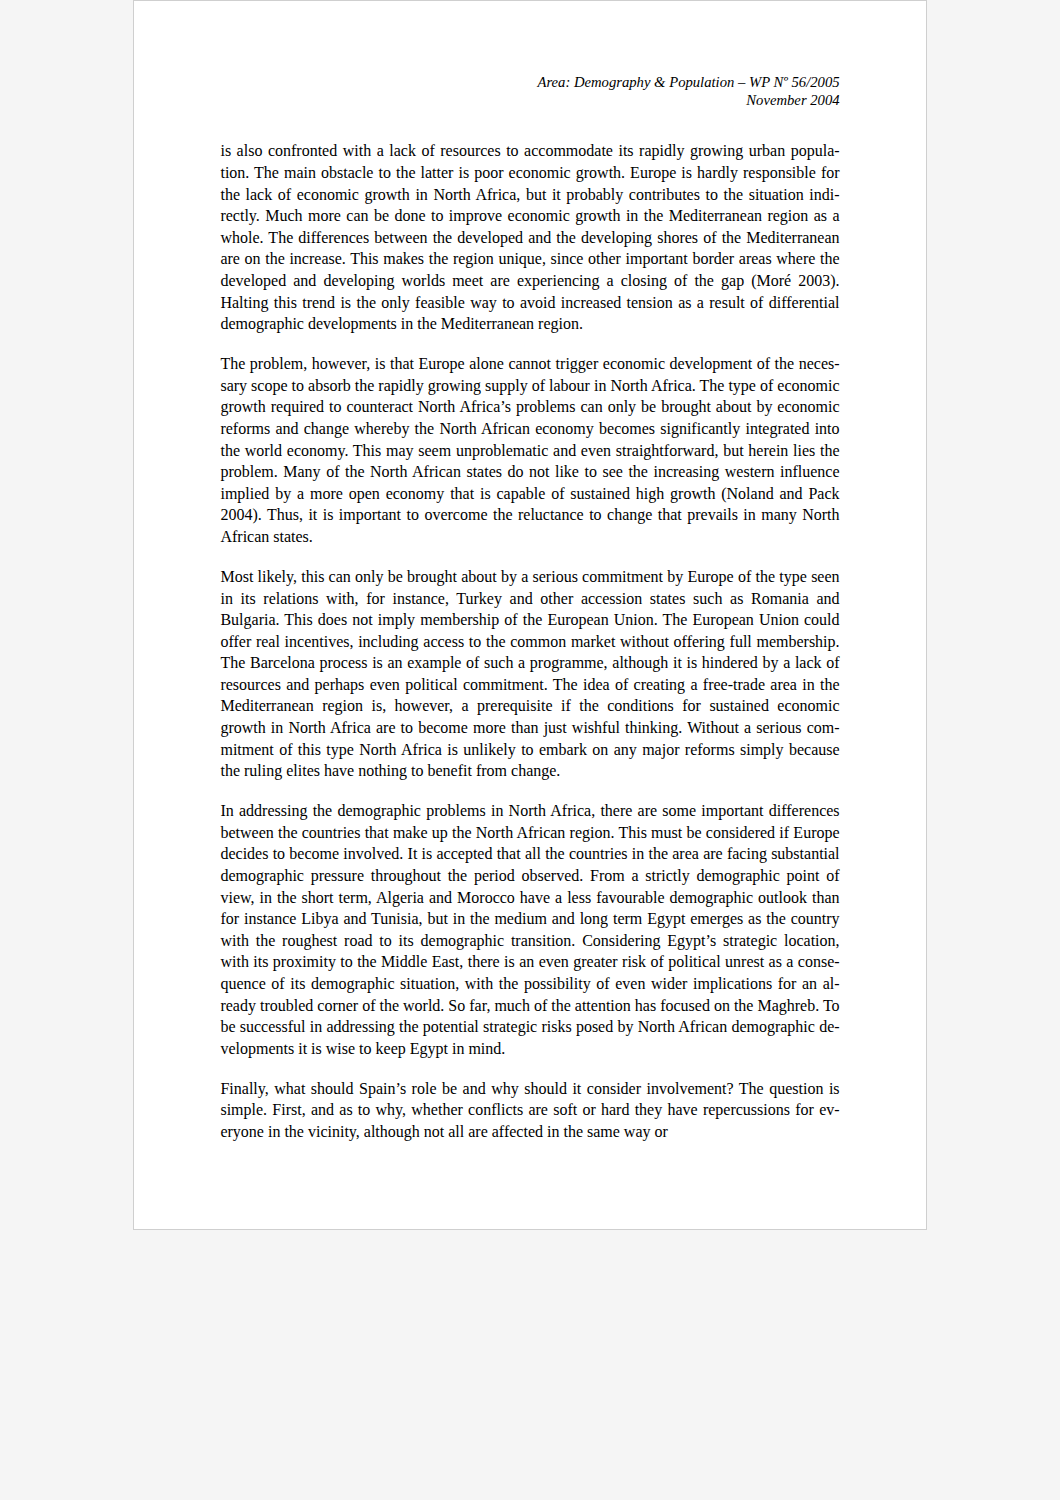Area: Demography & Population – WP Nº 56/2005 November 2004
is also confronted with a lack of resources to accommodate its rapidly growing urban population. The main obstacle to the latter is poor economic growth. Europe is hardly responsible for the lack of economic growth in North Africa, but it probably contributes to the situation indirectly. Much more can be done to improve economic growth in the Mediterranean region as a whole. The differences between the developed and the developing shores of the Mediterranean are on the increase. This makes the region unique, since other important border areas where the developed and developing worlds meet are experiencing a closing of the gap (Moré 2003). Halting this trend is the only feasible way to avoid increased tension as a result of differential demographic developments in the Mediterranean region.
The problem, however, is that Europe alone cannot trigger economic development of the necessary scope to absorb the rapidly growing supply of labour in North Africa. The type of economic growth required to counteract North Africa’s problems can only be brought about by economic reforms and change whereby the North African economy becomes significantly integrated into the world economy. This may seem unproblematic and even straightforward, but herein lies the problem. Many of the North African states do not like to see the increasing western influence implied by a more open economy that is capable of sustained high growth (Noland and Pack 2004). Thus, it is important to overcome the reluctance to change that prevails in many North African states.
Most likely, this can only be brought about by a serious commitment by Europe of the type seen in its relations with, for instance, Turkey and other accession states such as Romania and Bulgaria. This does not imply membership of the European Union. The European Union could offer real incentives, including access to the common market without offering full membership. The Barcelona process is an example of such a programme, although it is hindered by a lack of resources and perhaps even political commitment. The idea of creating a free-trade area in the Mediterranean region is, however, a prerequisite if the conditions for sustained economic growth in North Africa are to become more than just wishful thinking. Without a serious commitment of this type North Africa is unlikely to embark on any major reforms simply because the ruling elites have nothing to benefit from change.
In addressing the demographic problems in North Africa, there are some important differences between the countries that make up the North African region. This must be considered if Europe decides to become involved. It is accepted that all the countries in the area are facing substantial demographic pressure throughout the period observed. From a strictly demographic point of view, in the short term, Algeria and Morocco have a less favourable demographic outlook than for instance Libya and Tunisia, but in the medium and long term Egypt emerges as the country with the roughest road to its demographic transition. Considering Egypt’s strategic location, with its proximity to the Middle East, there is an even greater risk of political unrest as a consequence of its demographic situation, with the possibility of even wider implications for an already troubled corner of the world. So far, much of the attention has focused on the Maghreb. To be successful in addressing the potential strategic risks posed by North African demographic developments it is wise to keep Egypt in mind.
Finally, what should Spain’s role be and why should it consider involvement? The question is simple. First, and as to why, whether conflicts are soft or hard they have repercussions for everyone in the vicinity, although not all are affected in the same way or